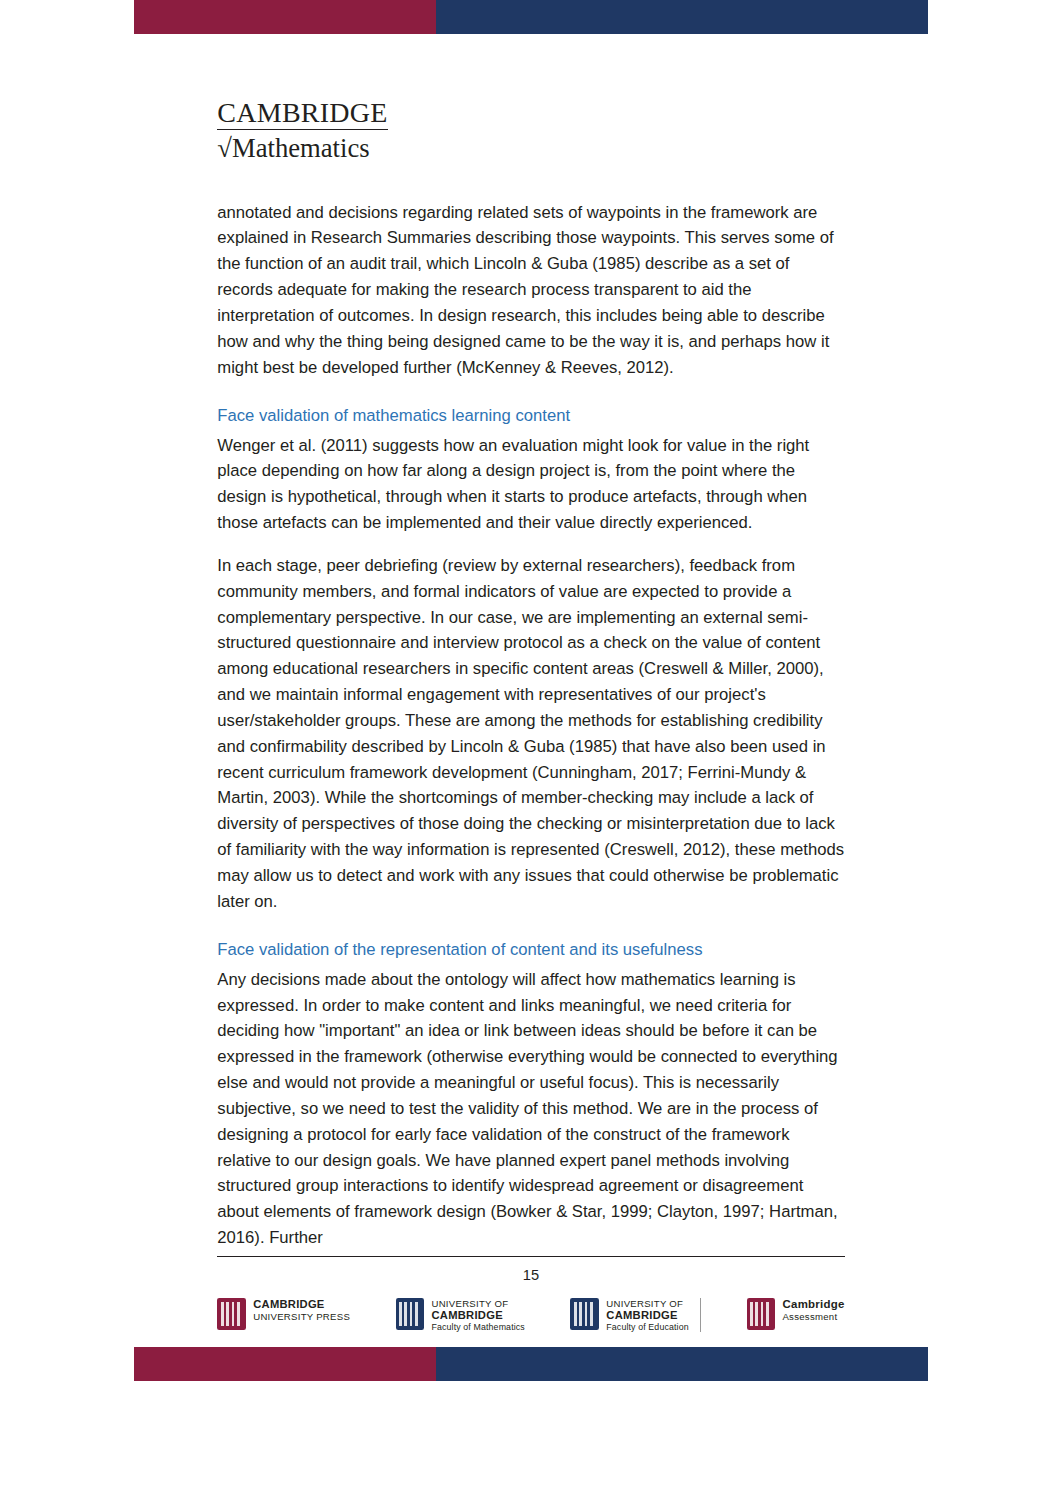CAMBRIDGE √Mathematics
annotated and decisions regarding related sets of waypoints in the framework are explained in Research Summaries describing those waypoints. This serves some of the function of an audit trail, which Lincoln & Guba (1985) describe as a set of records adequate for making the research process transparent to aid the interpretation of outcomes. In design research, this includes being able to describe how and why the thing being designed came to be the way it is, and perhaps how it might best be developed further (McKenney & Reeves, 2012).
Face validation of mathematics learning content
Wenger et al. (2011) suggests how an evaluation might look for value in the right place depending on how far along a design project is, from the point where the design is hypothetical, through when it starts to produce artefacts, through when those artefacts can be implemented and their value directly experienced.
In each stage, peer debriefing (review by external researchers), feedback from community members, and formal indicators of value are expected to provide a complementary perspective. In our case, we are implementing an external semi-structured questionnaire and interview protocol as a check on the value of content among educational researchers in specific content areas (Creswell & Miller, 2000), and we maintain informal engagement with representatives of our project's user/stakeholder groups. These are among the methods for establishing credibility and confirmability described by Lincoln & Guba (1985) that have also been used in recent curriculum framework development (Cunningham, 2017; Ferrini-Mundy & Martin, 2003). While the shortcomings of member-checking may include a lack of diversity of perspectives of those doing the checking or misinterpretation due to lack of familiarity with the way information is represented (Creswell, 2012), these methods may allow us to detect and work with any issues that could otherwise be problematic later on.
Face validation of the representation of content and its usefulness
Any decisions made about the ontology will affect how mathematics learning is expressed. In order to make content and links meaningful, we need criteria for deciding how "important" an idea or link between ideas should be before it can be expressed in the framework (otherwise everything would be connected to everything else and would not provide a meaningful or useful focus). This is necessarily subjective, so we need to test the validity of this method. We are in the process of designing a protocol for early face validation of the construct of the framework relative to our design goals. We have planned expert panel methods involving structured group interactions to identify widespread agreement or disagreement about elements of framework design (Bowker & Star, 1999; Clayton, 1997; Hartman, 2016). Further
15
CAMBRIDGE
UNIVERSITY PRESS
UNIVERSITY OF
CAMBRIDGE
Faculty of Mathematics
UNIVERSITY OF
CAMBRIDGE
Faculty of Education
Cambridge
Assessment